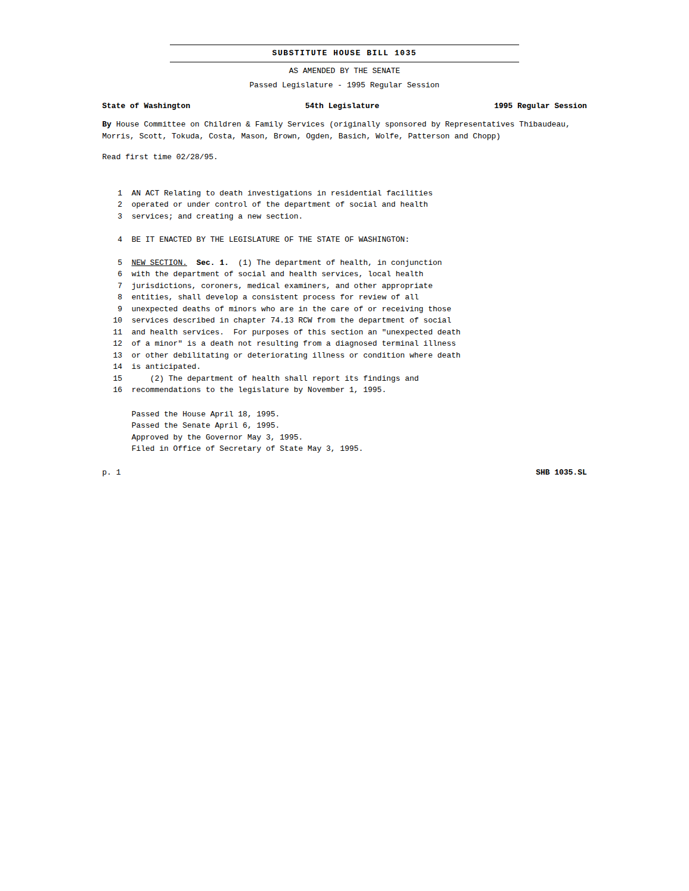SUBSTITUTE HOUSE BILL 1035
AS AMENDED BY THE SENATE
Passed Legislature - 1995 Regular Session
State of Washington 54th Legislature 1995 Regular Session
By House Committee on Children & Family Services (originally sponsored by Representatives Thibaudeau, Morris, Scott, Tokuda, Costa, Mason, Brown, Ogden, Basich, Wolfe, Patterson and Chopp)
Read first time 02/28/95.
1 AN ACT Relating to death investigations in residential facilities
2 operated or under control of the department of social and health
3 services; and creating a new section.
4 BE IT ENACTED BY THE LEGISLATURE OF THE STATE OF WASHINGTON:
5 NEW SECTION. Sec. 1. (1) The department of health, in conjunction
6 with the department of social and health services, local health
7 jurisdictions, coroners, medical examiners, and other appropriate
8 entities, shall develop a consistent process for review of all
9 unexpected deaths of minors who are in the care of or receiving those
10 services described in chapter 74.13 RCW from the department of social
11 and health services. For purposes of this section an "unexpected death
12 of a minor" is a death not resulting from a diagnosed terminal illness
13 or other debilitating or deteriorating illness or condition where death
14 is anticipated.
15 (2) The department of health shall report its findings and
16 recommendations to the legislature by November 1, 1995.
Passed the House April 18, 1995.
Passed the Senate April 6, 1995.
Approved by the Governor May 3, 1995.
Filed in Office of Secretary of State May 3, 1995.
p. 1 SHB 1035.SL